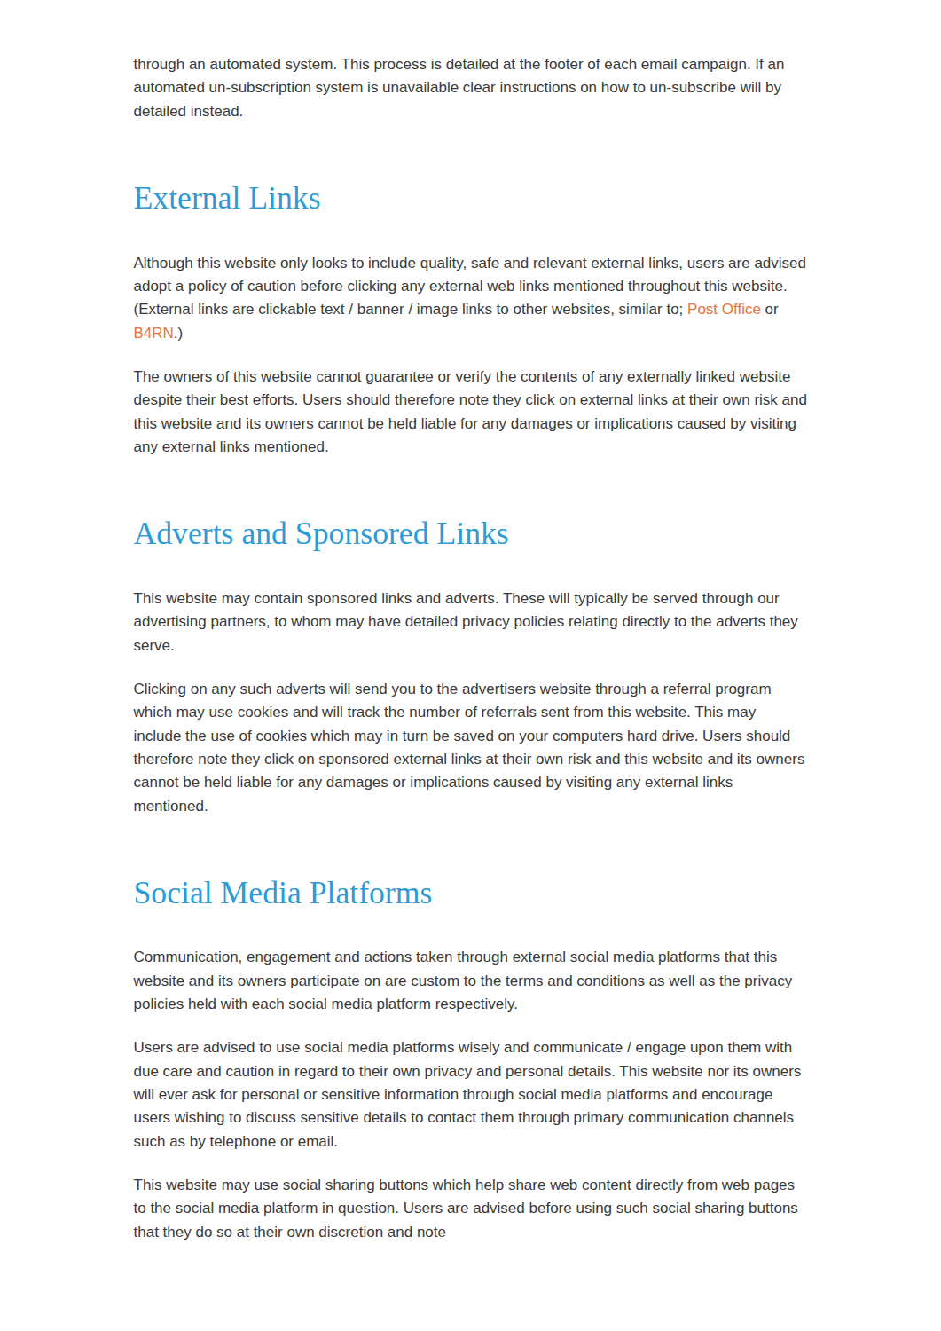through an automated system. This process is detailed at the footer of each email campaign. If an automated un-subscription system is unavailable clear instructions on how to un-subscribe will by detailed instead.
External Links
Although this website only looks to include quality, safe and relevant external links, users are advised adopt a policy of caution before clicking any external web links mentioned throughout this website. (External links are clickable text / banner / image links to other websites, similar to; Post Office or B4RN.)
The owners of this website cannot guarantee or verify the contents of any externally linked website despite their best efforts. Users should therefore note they click on external links at their own risk and this website and its owners cannot be held liable for any damages or implications caused by visiting any external links mentioned.
Adverts and Sponsored Links
This website may contain sponsored links and adverts. These will typically be served through our advertising partners, to whom may have detailed privacy policies relating directly to the adverts they serve.
Clicking on any such adverts will send you to the advertisers website through a referral program which may use cookies and will track the number of referrals sent from this website. This may include the use of cookies which may in turn be saved on your computers hard drive. Users should therefore note they click on sponsored external links at their own risk and this website and its owners cannot be held liable for any damages or implications caused by visiting any external links mentioned.
Social Media Platforms
Communication, engagement and actions taken through external social media platforms that this website and its owners participate on are custom to the terms and conditions as well as the privacy policies held with each social media platform respectively.
Users are advised to use social media platforms wisely and communicate / engage upon them with due care and caution in regard to their own privacy and personal details. This website nor its owners will ever ask for personal or sensitive information through social media platforms and encourage users wishing to discuss sensitive details to contact them through primary communication channels such as by telephone or email.
This website may use social sharing buttons which help share web content directly from web pages to the social media platform in question. Users are advised before using such social sharing buttons that they do so at their own discretion and note